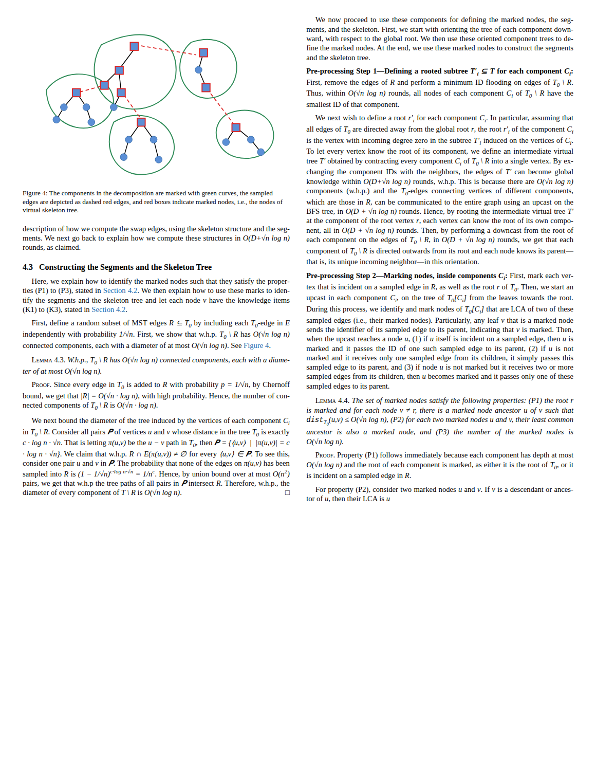Figure 4: The components in the decomposition are marked with green curves, the sampled edges are depicted as dashed red edges, and red boxes indicate marked nodes, i.e., the nodes of virtual skeleton tree.
description of how we compute the swap edges, using the skeleton structure and the segments. We next go back to explain how we compute these structures in O(D+√n log n) rounds, as claimed.
4.3 Constructing the Segments and the Skeleton Tree
Here, we explain how to identify the marked nodes such that they satisfy the properties (P1) to (P3), stated in Section 4.2. We then explain how to use these marks to identify the segments and the skeleton tree and let each node v have the knowledge items (K1) to (K3), stated in Section 4.2.
First, define a random subset of MST edges R ⊆ T0 by including each T0-edge in E independently with probability 1/√n. First, we show that w.h.p. T0 \ R has O(√n log n) connected components, each with a diameter of at most O(√n log n). See Figure 4.
Lemma 4.3. W.h.p., T0 \ R has O(√n log n) connected components, each with a diameter of at most O(√n log n).
Proof. Since every edge in T0 is added to R with probability p = 1/√n, by Chernoff bound, we get that |R| = O(√n · log n), with high probability. Hence, the number of connected components of T0 \ R is O(√n · log n).
We next bound the diameter of the tree induced by the vertices of each component Ci in T0 \ R. Consider all pairs 𝑷 of vertices u and v whose distance in the tree T0 is exactly c · log n · √n. That is letting π(u,v) be the u − v path in T0, then 𝑷 = {⟨u,v⟩ | |π(u,v)| = c · log n · √n}. We claim that w.h.p. R ∩ E(π(u,v)) ≠ ∅ for every ⟨u,v⟩ ∈ 𝑷. To see this, consider one pair u and v in 𝑷. The probability that none of the edges on π(u,v) has been sampled into R is (1 − 1/√n)c·log n·√n = 1/nc. Hence, by union bound over at most O(n2) pairs, we get that w.h.p the tree paths of all pairs in 𝑷 intersect R. Therefore, w.h.p., the diameter of every component of T \ R is O(√n log n). □
We now proceed to use these components for defining the marked nodes, the segments, and the skeleton. First, we start with orienting the tree of each component downward, with respect to the global root. We then use these oriented component trees to define the marked nodes. At the end, we use these marked nodes to construct the segments and the skeleton tree.
Pre-processing Step 1—Defining a rooted subtree T′i ⊆ T for each component Ci: First, remove the edges of R and perform a minimum ID flooding on edges of T0 \ R. Thus, within O(√n log n) rounds, all nodes of each component Ci of T0 \ R have the smallest ID of that component.
We next wish to define a root r′i for each component Ci. In particular, assuming that all edges of T0 are directed away from the global root r, the root r′i of the component Ci is the vertex with incoming degree zero in the subtree T′i induced on the vertices of Ci. To let every vertex know the root of its component, we define an intermediate virtual tree T′ obtained by contracting every component Ci of T0 \ R into a single vertex. By exchanging the component IDs with the neighbors, the edges of T′ can become global knowledge within O(D+√n log n) rounds, w.h.p. This is because there are O(√n log n) components (w.h.p.) and the T0-edges connecting vertices of different components, which are those in R, can be communicated to the entire graph using an upcast on the BFS tree, in O(D + √n log n) rounds. Hence, by rooting the intermediate virtual tree T′ at the component of the root vertex r, each vertex can know the root of its own component, all in O(D + √n log n) rounds. Then, by performing a downcast from the root of each component on the edges of T0 \ R, in O(D + √n log n) rounds, we get that each component of T0 \ R is directed outwards from its root and each node knows its parent—that is, its unique incoming neighbor—in this orientation.
Pre-processing Step 2—Marking nodes, inside components Ci: First, mark each vertex that is incident on a sampled edge in R, as well as the root r of T0. Then, we start an upcast in each component Ci, on the tree of T0[Ci] from the leaves towards the root. During this process, we identify and mark nodes of T0[Ci] that are LCA of two of these sampled edges (i.e., their marked nodes). Particularly, any leaf v that is a marked node sends the identifier of its sampled edge to its parent, indicating that v is marked. Then, when the upcast reaches a node u, (1) if u itself is incident on a sampled edge, then u is marked and it passes the ID of one such sampled edge to its parent, (2) if u is not marked and it receives only one sampled edge from its children, it simply passes this sampled edge to its parent, and (3) if node u is not marked but it receives two or more sampled edges from its children, then u becomes marked and it passes only one of these sampled edges to its parent.
Lemma 4.4. The set of marked nodes satisfy the following properties: (P1) the root r is marked and for each node v ≠ r, there is a marked node ancestor u of v such that distT0(u,v) ≤ O(√n log n), (P2) for each two marked nodes u and v, their least common ancestor is also a marked node, and (P3) the number of the marked nodes is O(√n log n).
Proof. Property (P1) follows immediately because each component has depth at most O(√n log n) and the root of each component is marked, as either it is the root of T0, or it is incident on a sampled edge in R.
For property (P2), consider two marked nodes u and v. If v is a descendant or ancestor of u, then their LCA is u